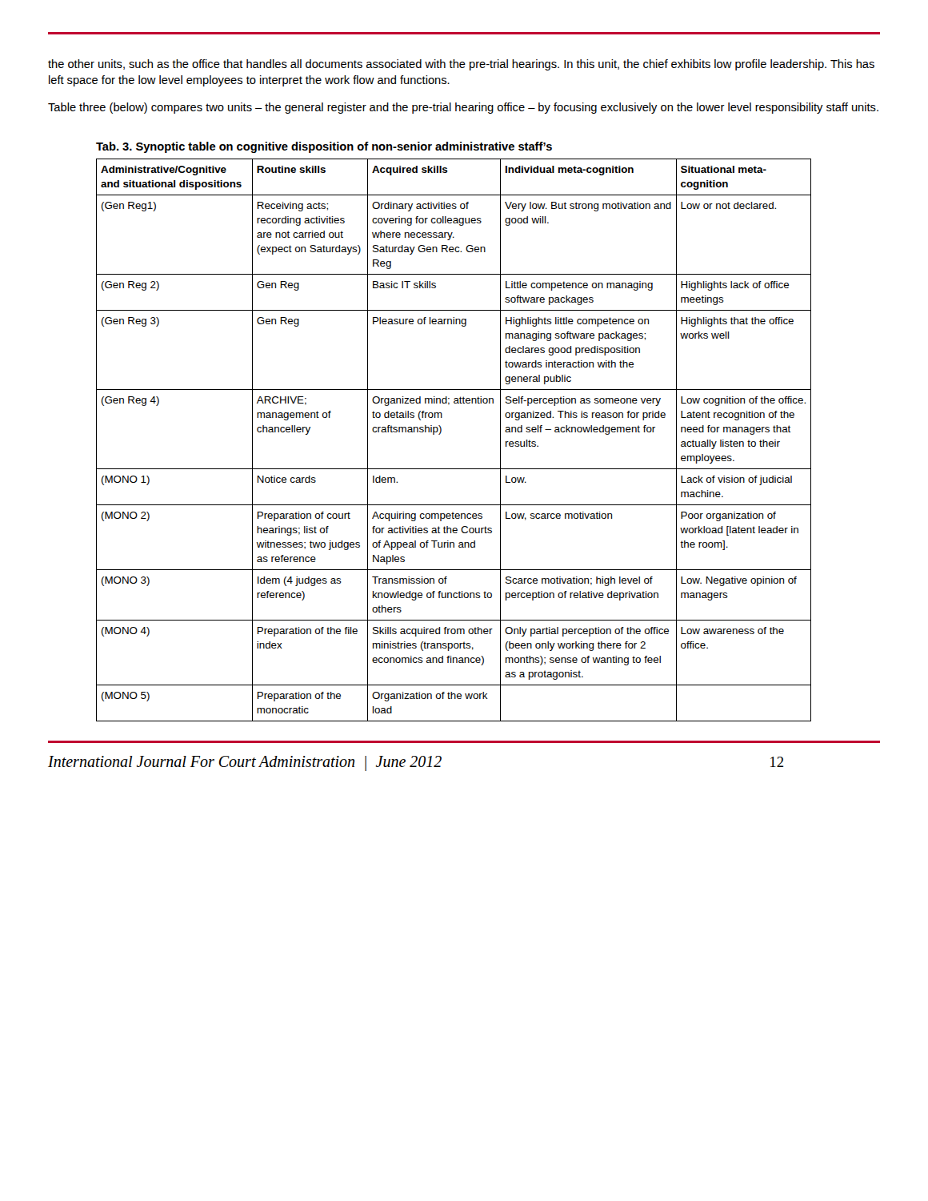the other units, such as the office that handles all documents associated with the pre-trial hearings. In this unit, the chief exhibits low profile leadership. This has left space for the low level employees to interpret the work flow and functions.
Table three (below) compares two units – the general register and the pre-trial hearing office – by focusing exclusively on the lower level responsibility staff units.
Tab. 3. Synoptic table on cognitive disposition of non-senior administrative staff’s
| Administrative/Cognitive and situational dispositions | Routine skills | Acquired skills | Individual meta-cognition | Situational meta-cognition |
| --- | --- | --- | --- | --- |
| (Gen Reg1) | Receiving acts; recording activities are not carried out (expect on Saturdays) | Ordinary activities of covering for colleagues where necessary. Saturday Gen Rec. Gen Reg | Very low. But strong motivation and good will. | Low or not declared. |
| (Gen Reg 2) | Gen Reg | Basic IT skills | Little competence on managing software packages | Highlights lack of office meetings |
| (Gen Reg 3) | Gen Reg | Pleasure of learning | Highlights little competence on managing software packages; declares good predisposition towards interaction with the general public | Highlights that the office works well |
| (Gen Reg 4) | ARCHIVE; management of chancellery | Organized mind; attention to details (from craftsmanship) | Self-perception as someone very organized. This is reason for pride and self – acknowledgement for results. | Low cognition of the office. Latent recognition of the need for managers that actually listen to their employees. |
| (MONO 1) | Notice cards | Idem. | Low. | Lack of vision of judicial machine. |
| (MONO 2) | Preparation of court hearings; list of witnesses; two judges as reference | Acquiring competences for activities at the Courts of Appeal of Turin and Naples | Low, scarce motivation | Poor organization of workload [latent leader in the room]. |
| (MONO 3) | Idem (4 judges as reference) | Transmission of knowledge of functions to others | Scarce motivation; high level of perception of relative deprivation | Low. Negative opinion of managers |
| (MONO 4) | Preparation of the file index | Skills acquired from other ministries (transports, economics and finance) | Only partial perception of the office (been only working there for 2 months); sense of wanting to feel as a protagonist. | Low awareness of the office. |
| (MONO 5) | Preparation of the monocratic | Organization of the work load | | |
International Journal For Court Administration | June 2012 12